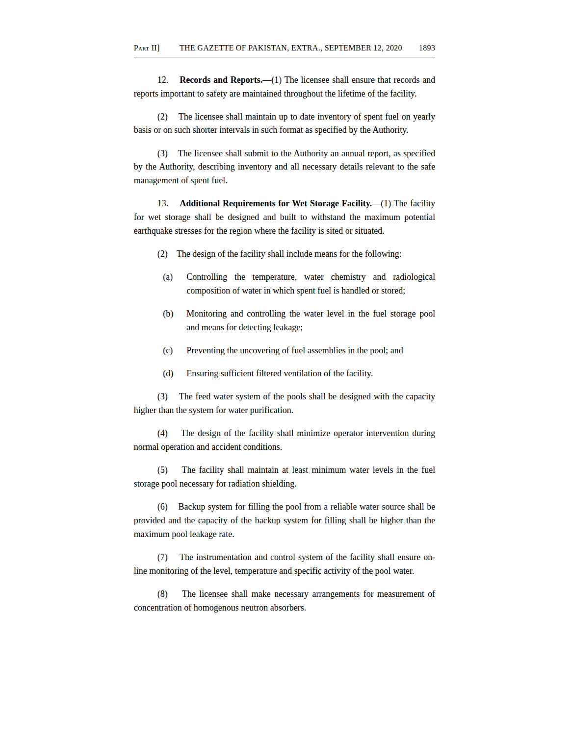Part II] THE GAZETTE OF PAKISTAN, EXTRA., SEPTEMBER 12, 2020 1893
12. Records and Reports.—(1) The licensee shall ensure that records and reports important to safety are maintained throughout the lifetime of the facility.
(2) The licensee shall maintain up to date inventory of spent fuel on yearly basis or on such shorter intervals in such format as specified by the Authority.
(3) The licensee shall submit to the Authority an annual report, as specified by the Authority, describing inventory and all necessary details relevant to the safe management of spent fuel.
13. Additional Requirements for Wet Storage Facility.—(1) The facility for wet storage shall be designed and built to withstand the maximum potential earthquake stresses for the region where the facility is sited or situated.
(2) The design of the facility shall include means for the following:
(a) Controlling the temperature, water chemistry and radiological composition of water in which spent fuel is handled or stored;
(b) Monitoring and controlling the water level in the fuel storage pool and means for detecting leakage;
(c) Preventing the uncovering of fuel assemblies in the pool; and
(d) Ensuring sufficient filtered ventilation of the facility.
(3) The feed water system of the pools shall be designed with the capacity higher than the system for water purification.
(4) The design of the facility shall minimize operator intervention during normal operation and accident conditions.
(5) The facility shall maintain at least minimum water levels in the fuel storage pool necessary for radiation shielding.
(6) Backup system for filling the pool from a reliable water source shall be provided and the capacity of the backup system for filling shall be higher than the maximum pool leakage rate.
(7) The instrumentation and control system of the facility shall ensure on-line monitoring of the level, temperature and specific activity of the pool water.
(8) The licensee shall make necessary arrangements for measurement of concentration of homogenous neutron absorbers.